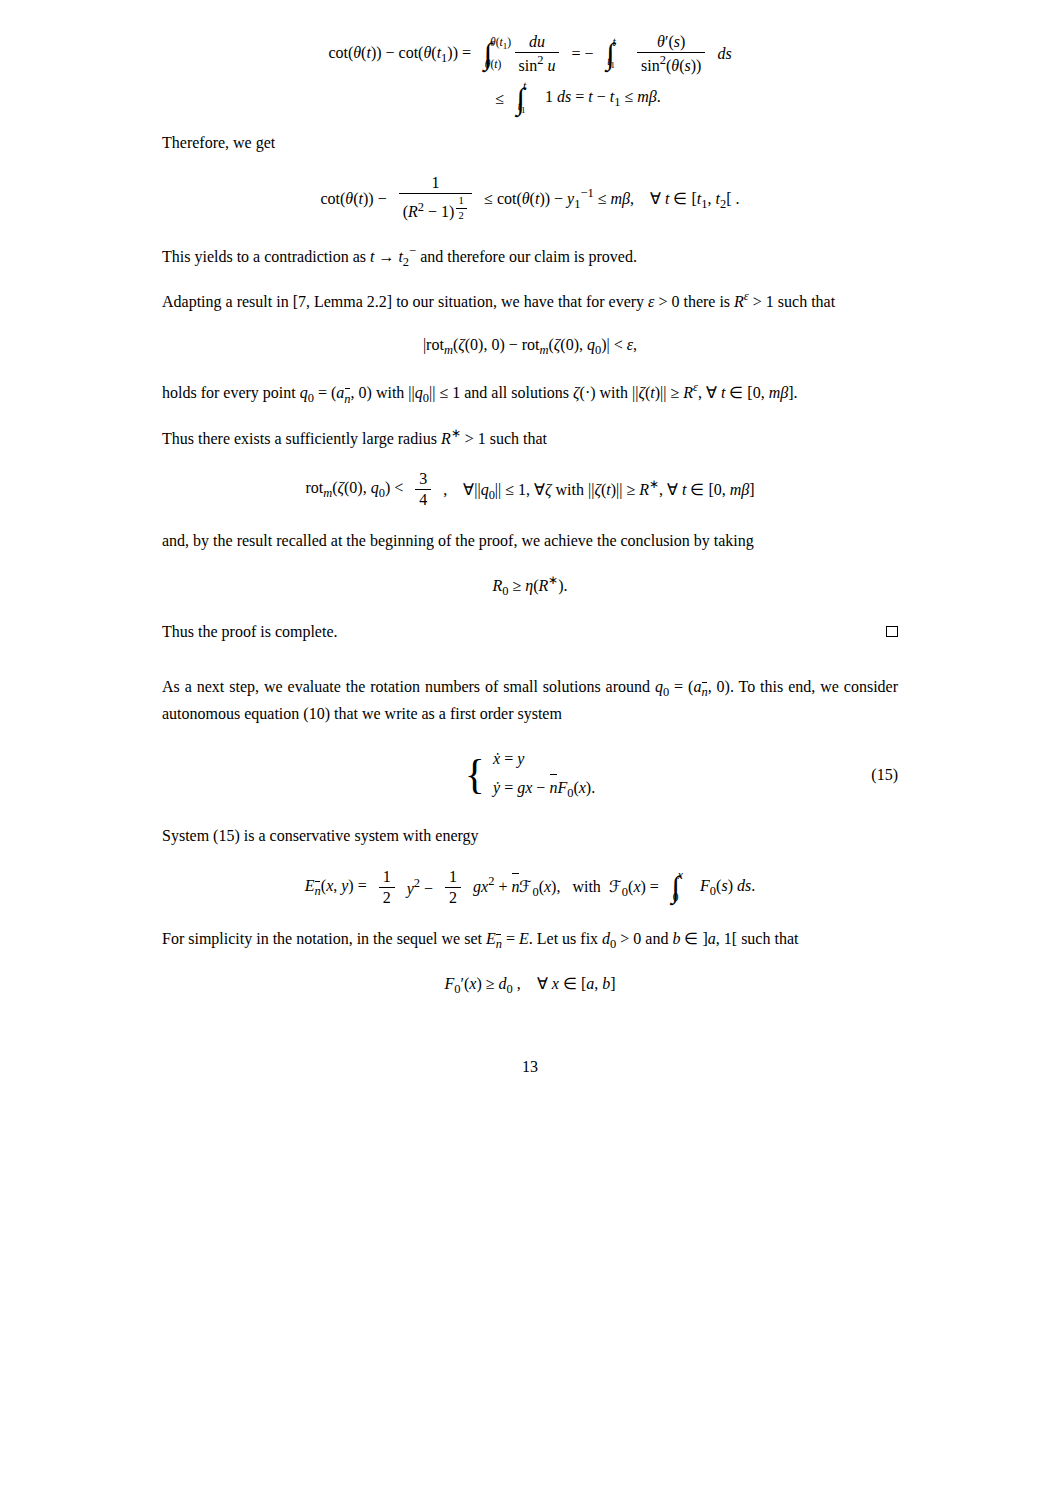cot(θ(t)) − cot(θ(t 1)) = ∫θ(t 1) θ(t) du sin2 u = − ∫tt 1 θ′(s) sin2(θ(s)) ds
≤ ∫tt 1 1 ds = t − t 1 ≤ mβ.
Therefore, we get
cot(θ(t)) − 1(R 2 − 1)12 ≤ cot(θ(t)) − y 1−1 ≤ mβ, ∀ t ∈ [t 1, t 2[ .
This yields to a contradiction as t → t 2− and therefore our claim is proved.
Adapting a result in [7, Lemma 2.2] to our situation, we have that for every ε > 0 there is Rε > 1 such that
|rotm(ζ(0), 0) − rotm(ζ(0), q 0)| < ε,
holds for every point q 0 = (an, 0) with ||q 0|| ≤ 1 and all solutions ζ(·) with ||ζ(t)|| ≥ Rε, ∀ t ∈ [0, mβ].
Thus there exists a sufficiently large radius R∗ > 1 such that
rotm(ζ(0), q 0) < 34 , ∀||q 0|| ≤ 1, ∀ζ with ||ζ(t)|| ≥ R∗, ∀ t ∈ [0, mβ]
and, by the result recalled at the beginning of the proof, we achieve the conclusion by taking
R 0 ≥ η(R∗).
Thus the proof is complete.
As a next step, we evaluate the rotation numbers of small solutions around q 0 = (an, 0). To this end, we consider autonomous equation (10) that we write as a first order system
{
ẋ = y
ẏ = gx − nF 0(x).
(15)
System (15) is a conservative system with energy
En(x, y) = 12 y 2 − 12 gx 2 + n ℱ0(x), with ℱ0(x) = ∫x 0 F 0(s) ds.
For simplicity in the notation, in the sequel we set En = E. Let us fix d 0 > 0 and b ∈ ]a, 1[ such that
F 0′(x) ≥ d 0 , ∀ x ∈ [a, b]
13